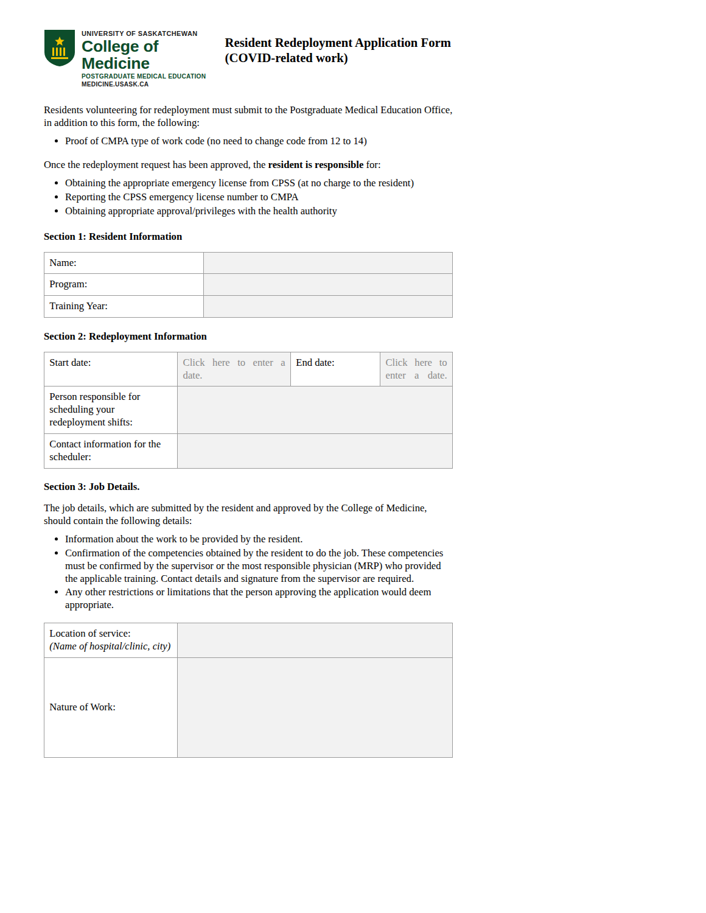University of Saskatchewan
College of Medicine
Postgraduate Medical Education
medicine.usask.ca
Resident Redeployment Application Form (COVID-related work)
Residents volunteering for redeployment must submit to the Postgraduate Medical Education Office, in addition to this form, the following:
Proof of CMPA type of work code (no need to change code from 12 to 14)
Once the redeployment request has been approved, the resident is responsible for:
Obtaining the appropriate emergency license from CPSS (at no charge to the resident)
Reporting the CPSS emergency license number to CMPA
Obtaining appropriate approval/privileges with the health authority
Section 1: Resident Information
| Name: | |
| Program: | |
| Training Year: | |
Section 2: Redeployment Information
| Start date: | Click here to enter a date. | End date: | Click here to enter a date. |
| Person responsible for scheduling your redeployment shifts: | |
| Contact information for the scheduler: | |
Section 3: Job Details.
The job details, which are submitted by the resident and approved by the College of Medicine, should contain the following details:
Information about the work to be provided by the resident.
Confirmation of the competencies obtained by the resident to do the job. These competencies must be confirmed by the supervisor or the most responsible physician (MRP) who provided the applicable training. Contact details and signature from the supervisor are required.
Any other restrictions or limitations that the person approving the application would deem appropriate.
| Location of service: (Name of hospital/clinic, city) | |
| Nature of Work: | |